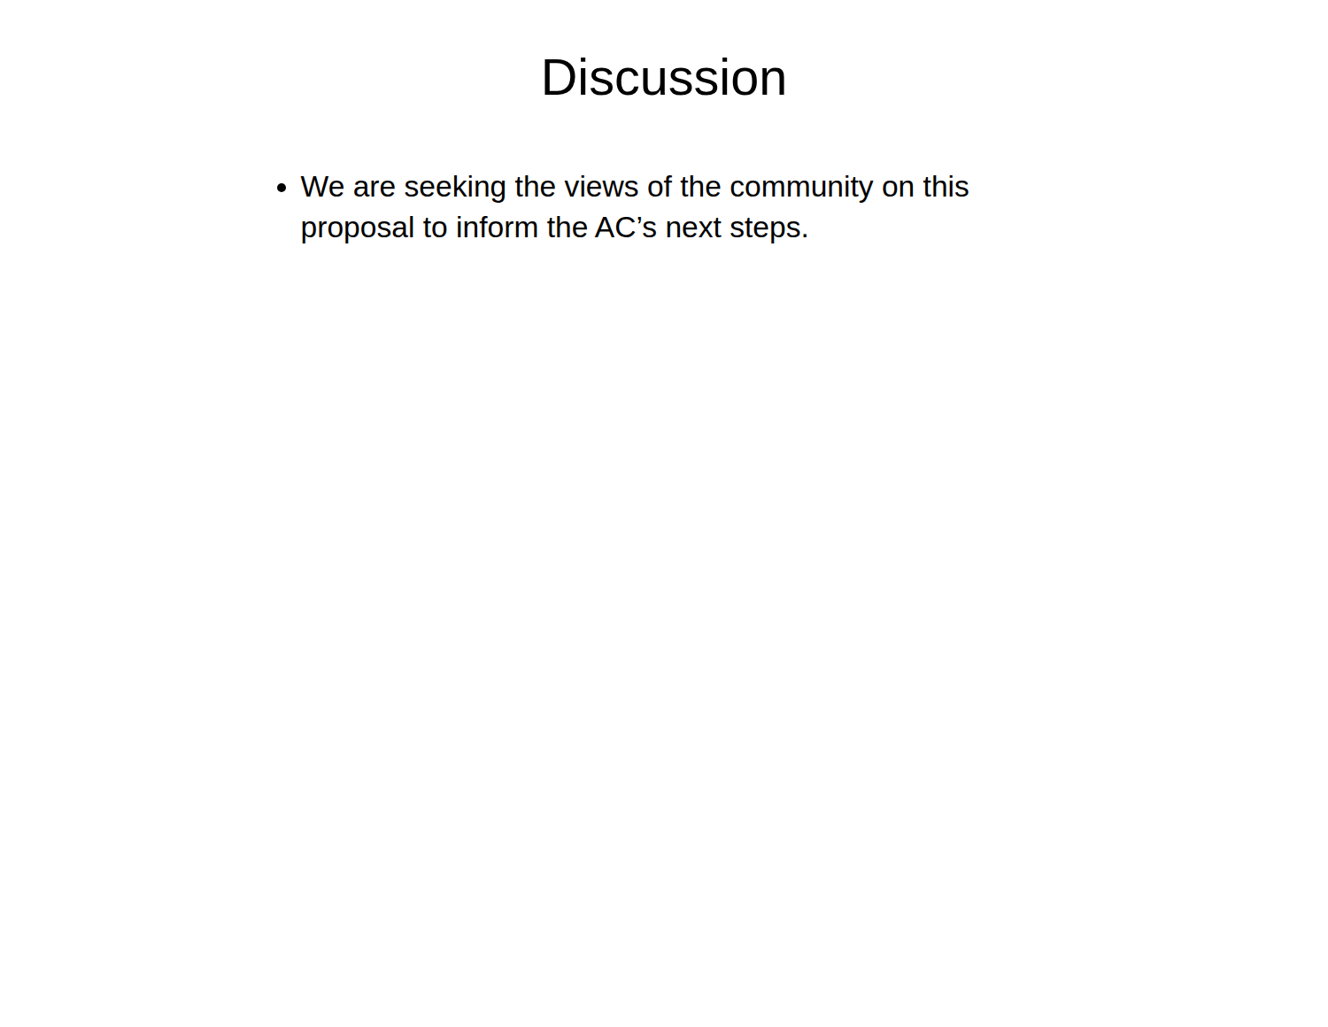Discussion
We are seeking the views of the community on this proposal to inform the AC’s next steps.